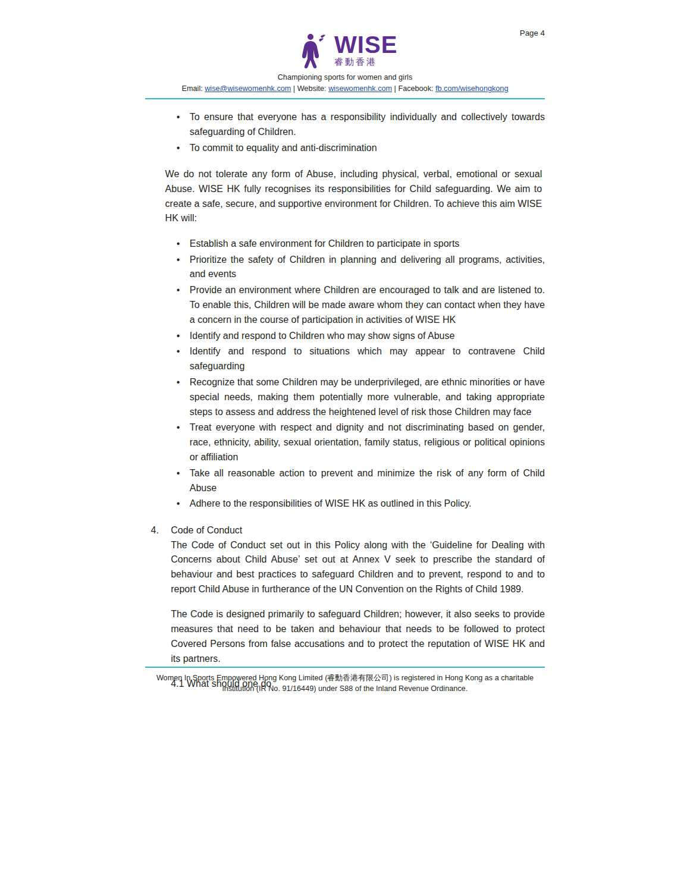Page 4
WISE
睿動香港
Championing sports for women and girls
Email: wise@wisewomenhk.com | Website: wisewomenhk.com | Facebook: fb.com/wisehongkong
To ensure that everyone has a responsibility individually and collectively towards safeguarding of Children.
To commit to equality and anti-discrimination
We do not tolerate any form of Abuse, including physical, verbal, emotional or sexual Abuse. WISE HK fully recognises its responsibilities for Child safeguarding. We aim to create a safe, secure, and supportive environment for Children. To achieve this aim WISE HK will:
Establish a safe environment for Children to participate in sports
Prioritize the safety of Children in planning and delivering all programs, activities, and events
Provide an environment where Children are encouraged to talk and are listened to. To enable this, Children will be made aware whom they can contact when they have a concern in the course of participation in activities of WISE HK
Identify and respond to Children who may show signs of Abuse
Identify and respond to situations which may appear to contravene Child safeguarding
Recognize that some Children may be underprivileged, are ethnic minorities or have special needs, making them potentially more vulnerable, and taking appropriate steps to assess and address the heightened level of risk those Children may face
Treat everyone with respect and dignity and not discriminating based on gender, race, ethnicity, ability, sexual orientation, family status, religious or political opinions or affiliation
Take all reasonable action to prevent and minimize the risk of any form of Child Abuse
Adhere to the responsibilities of WISE HK as outlined in this Policy.
4.
Code of Conduct
The Code of Conduct set out in this Policy along with the ‘Guideline for Dealing with Concerns about Child Abuse’ set out at Annex V seek to prescribe the standard of behaviour and best practices to safeguard Children and to prevent, respond to and to report Child Abuse in furtherance of the UN Convention on the Rights of Child 1989.
The Code is designed primarily to safeguard Children; however, it also seeks to provide measures that need to be taken and behaviour that needs to be followed to protect Covered Persons from false accusations and to protect the reputation of WISE HK and its partners.
4.1 What should one do
Women In Sports Empowered Hong Kong Limited (睿動香港有限公司) is registered in Hong Kong as a charitable institution (IR No. 91/16449) under S88 of the Inland Revenue Ordinance.